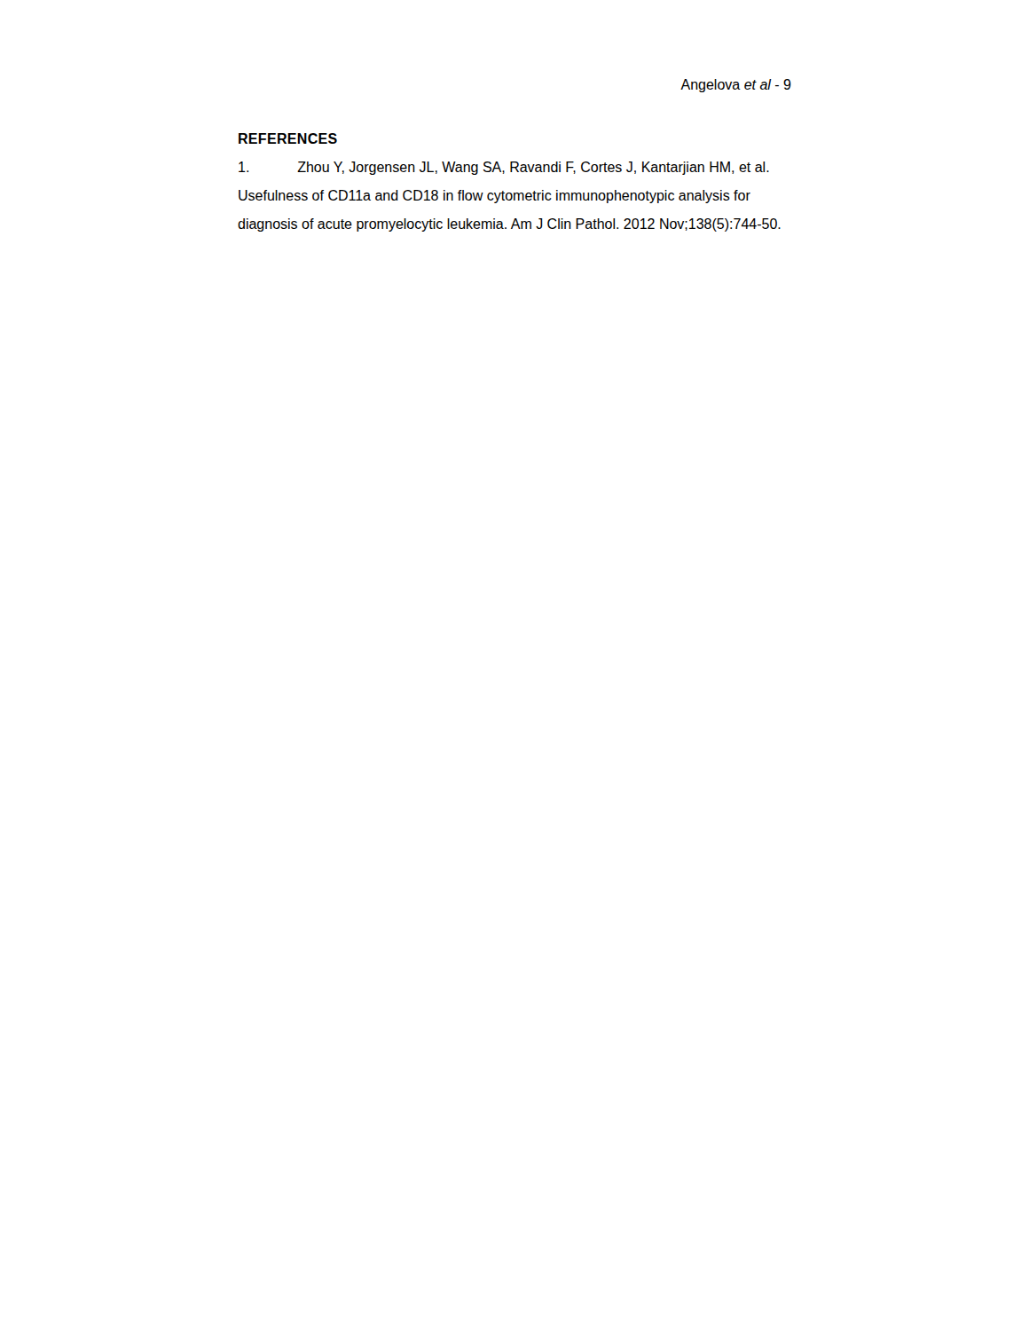Angelova et al - 9
REFERENCES
1. Zhou Y, Jorgensen JL, Wang SA, Ravandi F, Cortes J, Kantarjian HM, et al. Usefulness of CD11a and CD18 in flow cytometric immunophenotypic analysis for diagnosis of acute promyelocytic leukemia. Am J Clin Pathol. 2012 Nov;138(5):744-50.